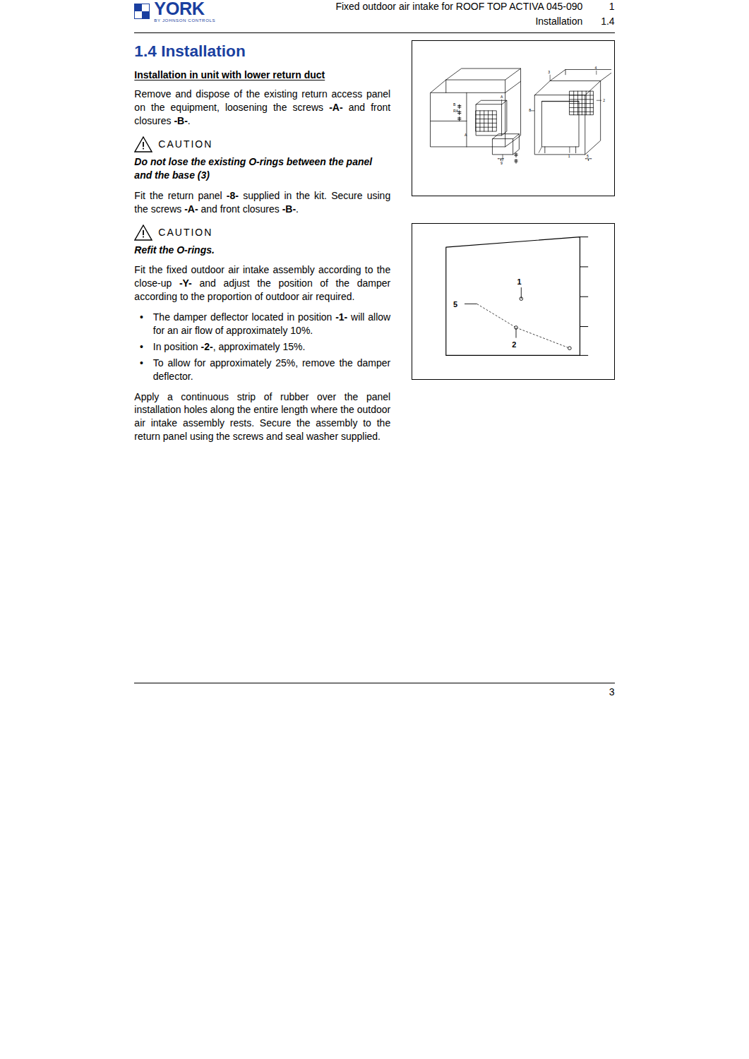YORK
BY JOHNSON CONTROLS
Fixed outdoor air intake for ROOF TOP ACTIVA 045-0901
Installation 1.4
1.4 Installation
Installation in unit with lower return duct
Remove and dispose of the existing return access panel on the equipment, loosening the screws -A- and front closures -B-.
CAUTION
Do not lose the existing O-rings between the panel and the base (3)
Fit the return panel -8- supplied in the kit. Secure using the screws -A- and front closures -B-.
CAUTION
Refit the O-rings.
Fit the fixed outdoor air intake assembly according to the close-up -Y- and adjust the position of the damper according to the proportion of outdoor air required.
The damper deflector located in position -1- will allow for an air flow of approximately 10%.
In position -2-, approximately 15%.
To allow for approximately 25%, remove the damper deflector.
Apply a continuous strip of rubber over the panel installation holes along the entire length where the outdoor air intake assembly rests. Secure the assembly to the return panel using the screws and seal washer supplied.
3 4 2 1 5 8 A 9 B RA A "Y" "Y"
1 5 2
3